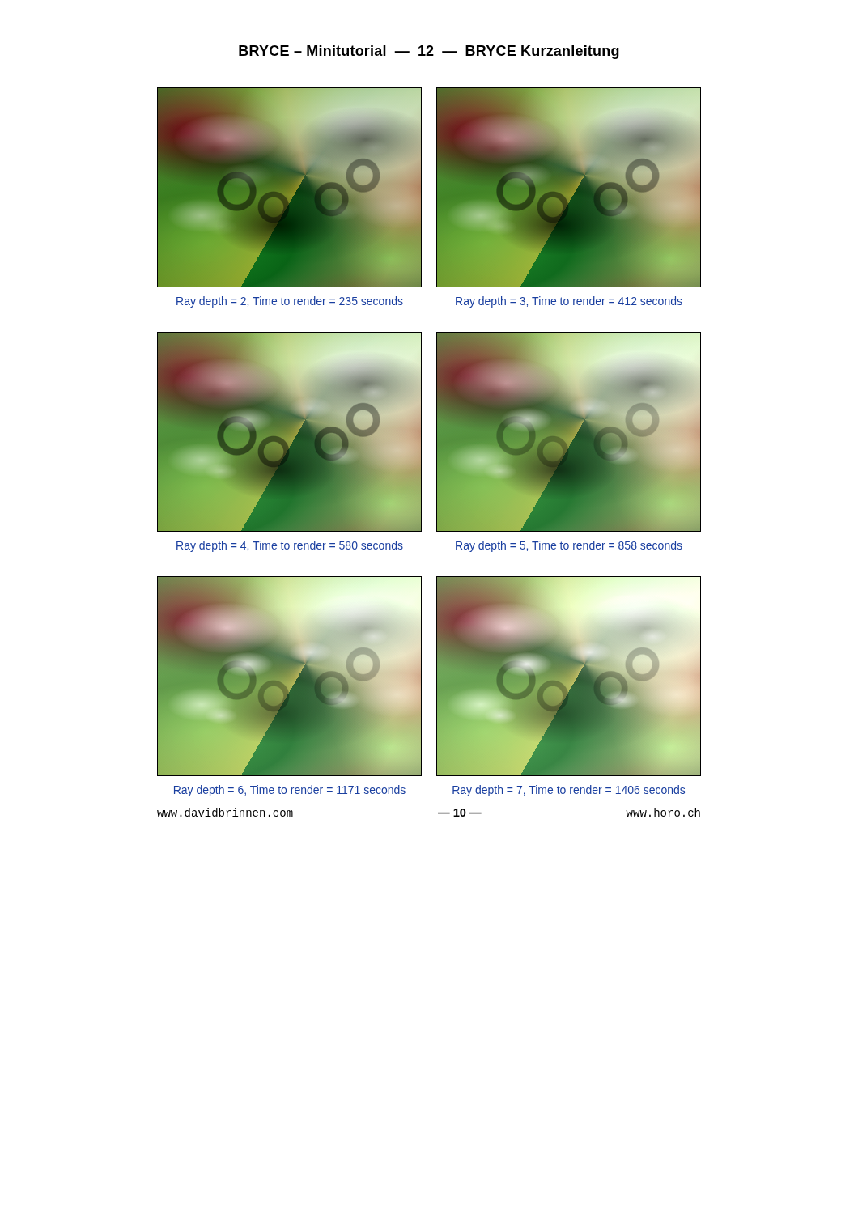BRYCE – Minitutorial—12—BRYCE Kurzanleitung
Ray depth = 2, Time to render = 235 seconds
Ray depth = 3, Time to render = 412 seconds
Ray depth = 4, Time to render = 580 seconds
Ray depth = 5, Time to render = 858 seconds
Ray depth = 6, Time to render = 1171 seconds
Ray depth = 7, Time to render = 1406 seconds
www.davidbrinnen.com — 10 — www.horo.ch